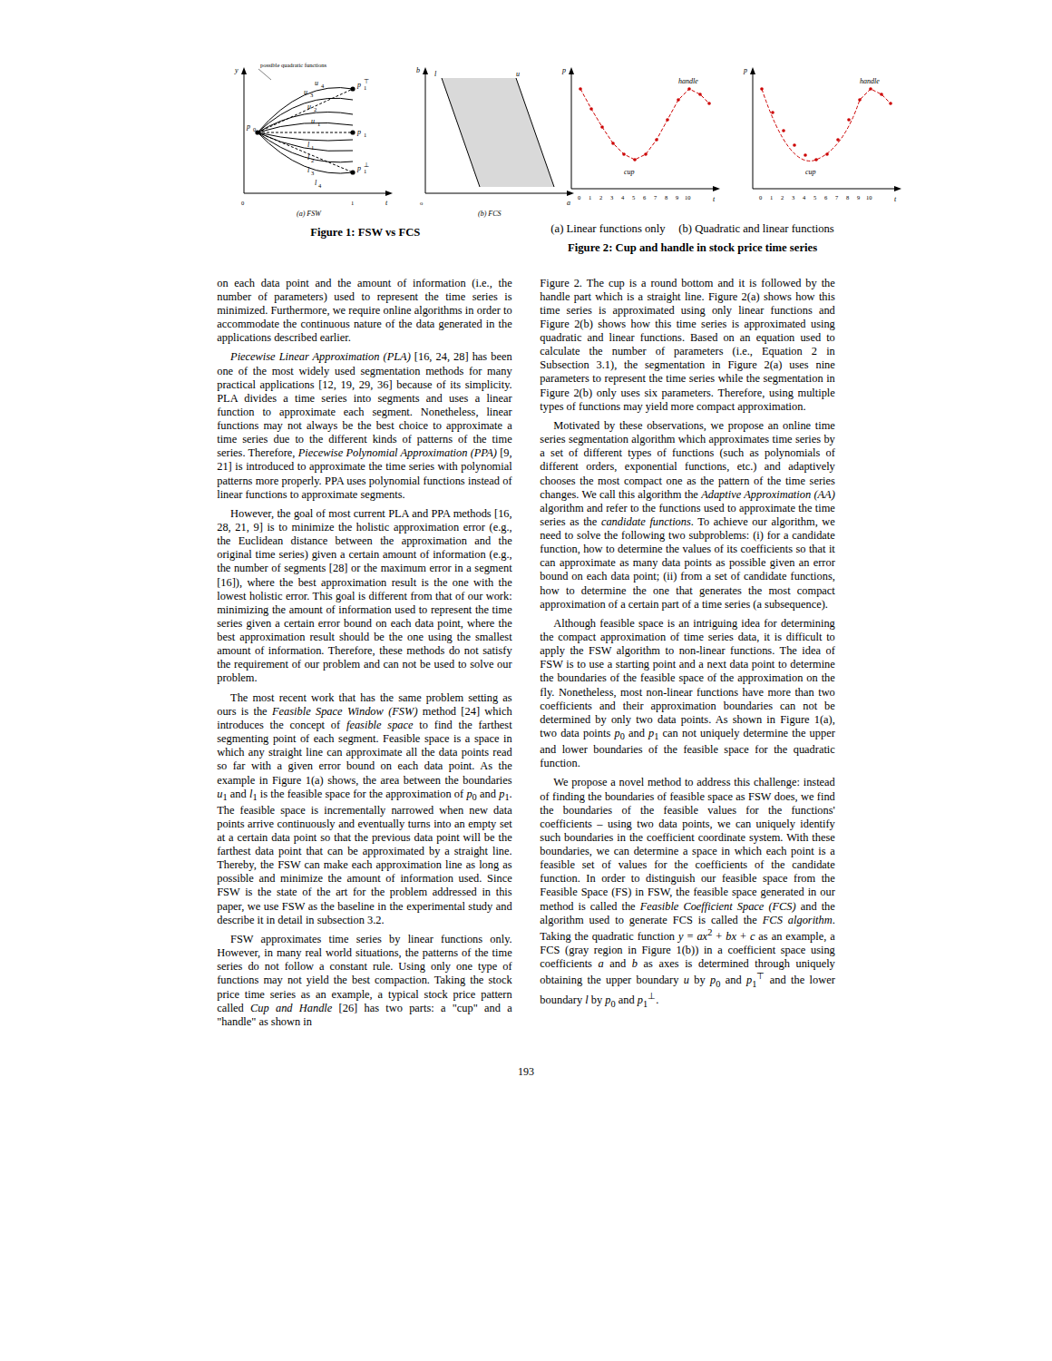y t 0 1 p 0 p 1 ⊤ p 1 p 1 ⊥ u 4 u 3 u 2 u 1 l 1 l 2 l 3 l 4 possible quadratic functions b a o l u (a) FSW (b) FCS
Figure 1: FSW vs FCS
p t cup handle 0 1 2 3 4 5 6 7 8 9 10 p t cup handle 0 1 2 3 4 5 6 7 8 9 10
(a) Linear functions only (b) Quadratic and linear functions
Figure 2: Cup and handle in stock price time series
on each data point and the amount of information (i.e., the number of parameters) used to represent the time series is minimized. Furthermore, we require online algorithms in order to accommodate the continuous nature of the data generated in the applications described earlier.
Piecewise Linear Approximation (PLA) [16, 24, 28] has been one of the most widely used segmentation methods for many practical applications [12, 19, 29, 36] because of its simplicity. PLA divides a time series into segments and uses a linear function to approximate each segment. Nonetheless, linear functions may not always be the best choice to approximate a time series due to the different kinds of patterns of the time series. Therefore, Piecewise Polynomial Approximation (PPA) [9, 21] is introduced to approximate the time series with polynomial patterns more properly. PPA uses polynomial functions instead of linear functions to approximate segments.
However, the goal of most current PLA and PPA methods [16, 28, 21, 9] is to minimize the holistic approximation error (e.g., the Euclidean distance between the approximation and the original time series) given a certain amount of information (e.g., the number of segments [28] or the maximum error in a segment [16]), where the best approximation result is the one with the lowest holistic error. This goal is different from that of our work: minimizing the amount of information used to represent the time series given a certain error bound on each data point, where the best approximation result should be the one using the smallest amount of information. Therefore, these methods do not satisfy the requirement of our problem and can not be used to solve our problem.
The most recent work that has the same problem setting as ours is the Feasible Space Window (FSW) method [24] which introduces the concept of feasible space to find the farthest segmenting point of each segment. Feasible space is a space in which any straight line can approximate all the data points read so far with a given error bound on each data point. As the example in Figure 1(a) shows, the area between the boundaries u1 and l1 is the feasible space for the approximation of p0 and p1. The feasible space is incrementally narrowed when new data points arrive continuously and eventually turns into an empty set at a certain data point so that the previous data point will be the farthest data point that can be approximated by a straight line. Thereby, the FSW can make each approximation line as long as possible and minimize the amount of information used. Since FSW is the state of the art for the problem addressed in this paper, we use FSW as the baseline in the experimental study and describe it in detail in subsection 3.2.
FSW approximates time series by linear functions only. However, in many real world situations, the patterns of the time series do not follow a constant rule. Using only one type of functions may not yield the best compaction. Taking the stock price time series as an example, a typical stock price pattern called Cup and Handle [26] has two parts: a "cup" and a "handle" as shown in
Figure 2. The cup is a round bottom and it is followed by the handle part which is a straight line. Figure 2(a) shows how this time series is approximated using only linear functions and Figure 2(b) shows how this time series is approximated using quadratic and linear functions. Based on an equation used to calculate the number of parameters (i.e., Equation 2 in Subsection 3.1), the segmentation in Figure 2(a) uses nine parameters to represent the time series while the segmentation in Figure 2(b) only uses six parameters. Therefore, using multiple types of functions may yield more compact approximation.
Motivated by these observations, we propose an online time series segmentation algorithm which approximates time series by a set of different types of functions (such as polynomials of different orders, exponential functions, etc.) and adaptively chooses the most compact one as the pattern of the time series changes. We call this algorithm the Adaptive Approximation (AA) algorithm and refer to the functions used to approximate the time series as the candidate functions. To achieve our algorithm, we need to solve the following two subproblems: (i) for a candidate function, how to determine the values of its coefficients so that it can approximate as many data points as possible given an error bound on each data point; (ii) from a set of candidate functions, how to determine the one that generates the most compact approximation of a certain part of a time series (a subsequence).
Although feasible space is an intriguing idea for determining the compact approximation of time series data, it is difficult to apply the FSW algorithm to non-linear functions. The idea of FSW is to use a starting point and a next data point to determine the boundaries of the feasible space of the approximation on the fly. Nonetheless, most non-linear functions have more than two coefficients and their approximation boundaries can not be determined by only two data points. As shown in Figure 1(a), two data points p0 and p1 can not uniquely determine the upper and lower boundaries of the feasible space for the quadratic function.
We propose a novel method to address this challenge: instead of finding the boundaries of feasible space as FSW does, we find the boundaries of the feasible values for the functions' coefficients – using two data points, we can uniquely identify such boundaries in the coefficient coordinate system. With these boundaries, we can determine a space in which each point is a feasible set of values for the coefficients of the candidate function. In order to distinguish our feasible space from the Feasible Space (FS) in FSW, the feasible space generated in our method is called the Feasible Coefficient Space (FCS) and the algorithm used to generate FCS is called the FCS algorithm. Taking the quadratic function y = ax2 + bx + c as an example, a FCS (gray region in Figure 1(b)) in a coefficient space using coefficients a and b as axes is determined through uniquely obtaining the upper boundary u by p0 and p1⊤ and the lower boundary l by p0 and p1⊥.
193